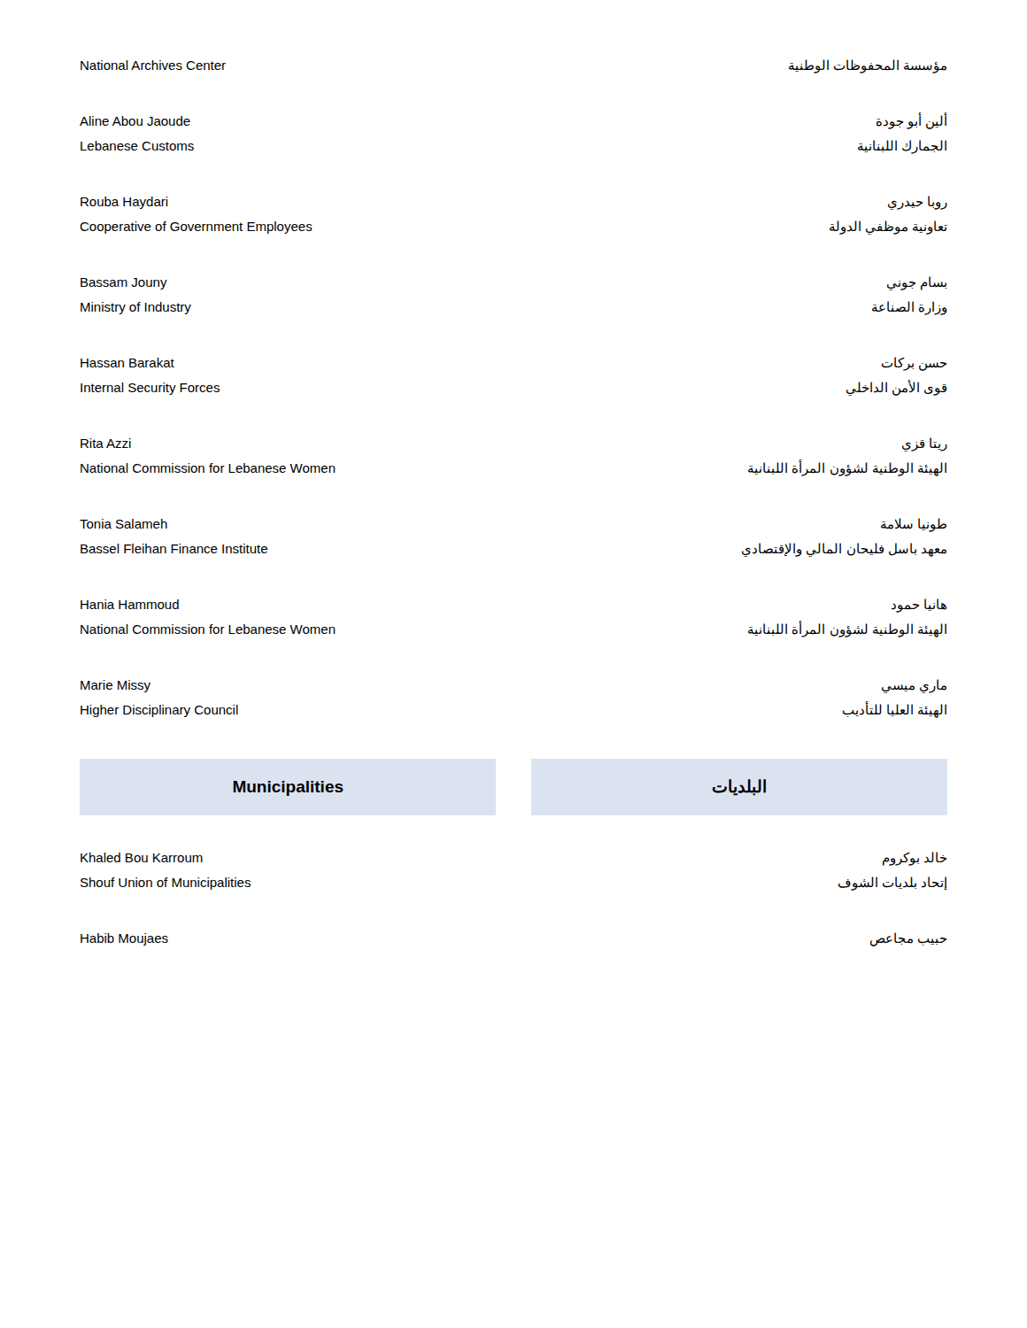National Archives Center
مؤسسة المحفوظات الوطنية
Aline Abou Jaoude
Lebanese Customs
ألين أبو جودة
الجمارك اللبنانية
Rouba Haydari
Cooperative of Government Employees
روبا حيدري
تعاونية موظفي الدولة
Bassam Jouny
Ministry of Industry
بسام جوني
وزارة الصناعة
Hassan Barakat
Internal Security Forces
حسن بركات
قوى الأمن الداخلي
Rita Azzi
National Commission for Lebanese Women
ريتا قزي
الهيئة الوطنية لشؤون المرأة اللبنانية
Tonia Salameh
Bassel Fleihan Finance Institute
طونيا سلامة
معهد باسل فليحان المالي والإقتصادي
Hania Hammoud
National Commission for Lebanese Women
هانيا حمود
الهيئة الوطنية لشؤون المرأة اللبنانية
Marie Missy
Higher Disciplinary Council
ماري ميسي
الهيئة العليا للتأديب
Municipalities
البلديات
Khaled Bou Karroum
Shouf Union of Municipalities
خالد بوكروم
إتحاد بلديات الشوف
Habib Moujaes
حبيب مجاعص